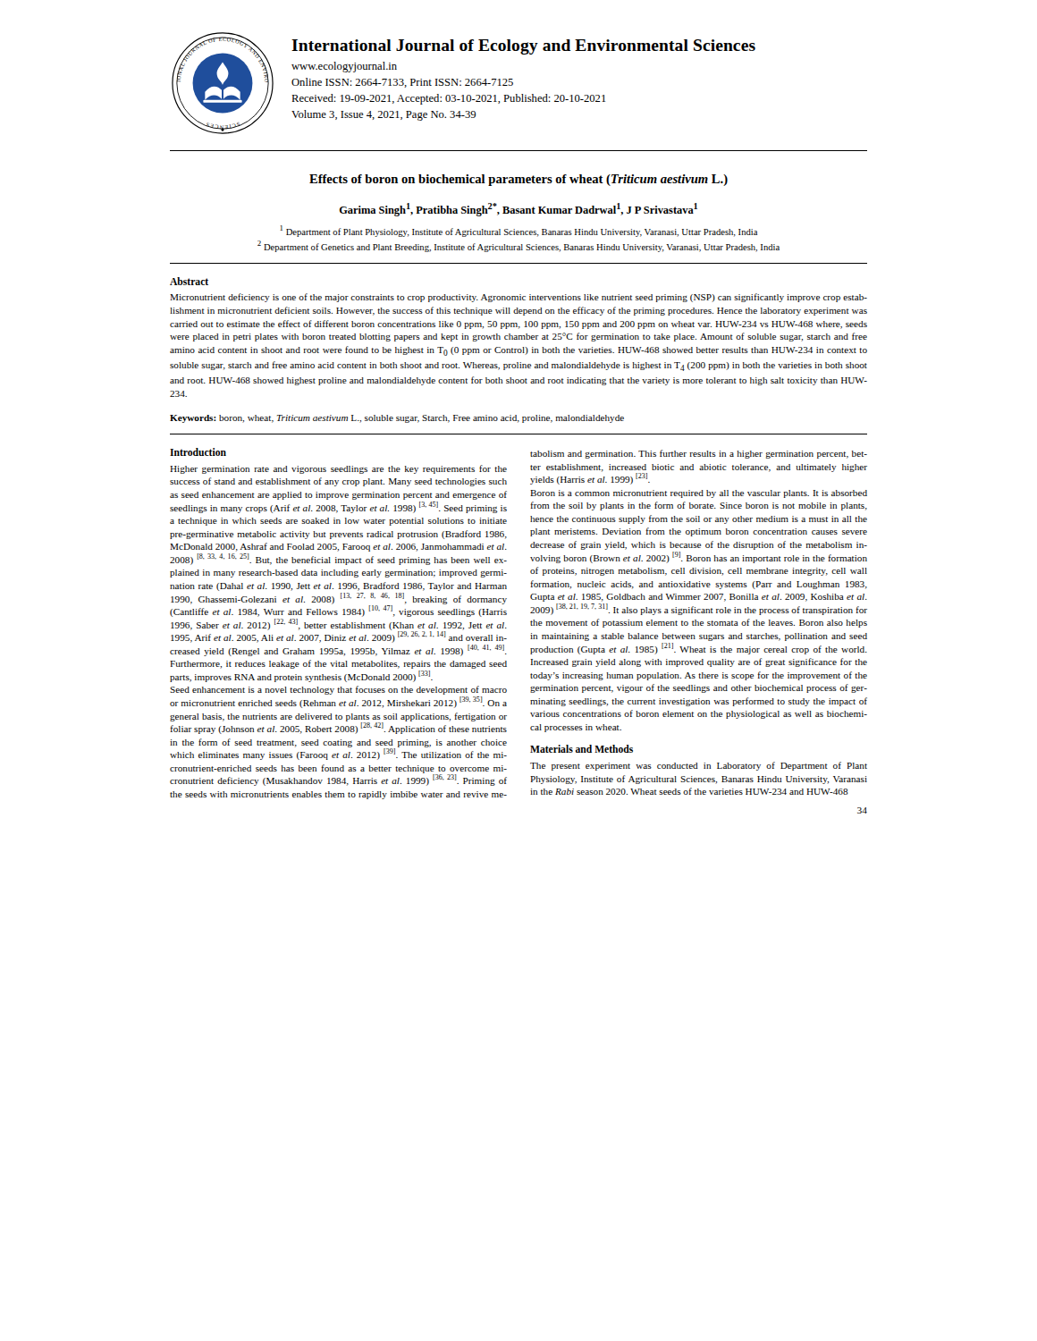INTERNATIONAL JOURNAL OF ECOLOGY AND ENVIRONMENTAL SCIENCES
International Journal of Ecology and Environmental Sciences
www.ecologyjournal.in
Online ISSN: 2664-7133, Print ISSN: 2664-7125
Received: 19-09-2021, Accepted: 03-10-2021, Published: 20-10-2021
Volume 3, Issue 4, 2021, Page No. 34-39
Effects of boron on biochemical parameters of wheat (Triticum aestivum L.)
Garima Singh1, Pratibha Singh2*, Basant Kumar Dadrwal1, J P Srivastava1
1 Department of Plant Physiology, Institute of Agricultural Sciences, Banaras Hindu University, Varanasi, Uttar Pradesh, India
2 Department of Genetics and Plant Breeding, Institute of Agricultural Sciences, Banaras Hindu University, Varanasi, Uttar Pradesh, India
Abstract
Micronutrient deficiency is one of the major constraints to crop productivity. Agronomic interventions like nutrient seed priming (NSP) can significantly improve crop establishment in micronutrient deficient soils. However, the success of this technique will depend on the efficacy of the priming procedures. Hence the laboratory experiment was carried out to estimate the effect of different boron concentrations like 0 ppm, 50 ppm, 100 ppm, 150 ppm and 200 ppm on wheat var. HUW-234 vs HUW-468 where, seeds were placed in petri plates with boron treated blotting papers and kept in growth chamber at 25°C for germination to take place. Amount of soluble sugar, starch and free amino acid content in shoot and root were found to be highest in T0 (0 ppm or Control) in both the varieties. HUW-468 showed better results than HUW-234 in context to soluble sugar, starch and free amino acid content in both shoot and root. Whereas, proline and malondialdehyde is highest in T4 (200 ppm) in both the varieties in both shoot and root. HUW-468 showed highest proline and malondialdehyde content for both shoot and root indicating that the variety is more tolerant to high salt toxicity than HUW-234.
Keywords: boron, wheat, Triticum aestivum L., soluble sugar, Starch, Free amino acid, proline, malondialdehyde
Introduction
Higher germination rate and vigorous seedlings are the key requirements for the success of stand and establishment of any crop plant. Many seed technologies such as seed enhancement are applied to improve germination percent and emergence of seedlings in many crops (Arif et al. 2008, Taylor et al. 1998) [3, 45]. Seed priming is a technique in which seeds are soaked in low water potential solutions to initiate pre-germinative metabolic activity but prevents radical protrusion (Bradford 1986, McDonald 2000, Ashraf and Foolad 2005, Farooq et al. 2006, Janmohammadi et al. 2008) [8, 33, 4, 16, 25]. But, the beneficial impact of seed priming has been well explained in many research-based data including early germination; improved germination rate (Dahal et al. 1990, Jett et al. 1996, Bradford 1986, Taylor and Harman 1990, Ghassemi-Golezani et al. 2008) [13, 27, 8, 46, 18], breaking of dormancy (Cantliffe et al. 1984, Wurr and Fellows 1984) [10, 47], vigorous seedlings (Harris 1996, Saber et al. 2012) [22, 43], better establishment (Khan et al. 1992, Jett et al. 1995, Arif et al. 2005, Ali et al. 2007, Diniz et al. 2009) [29, 26, 2, 1, 14] and overall increased yield (Rengel and Graham 1995a, 1995b, Yilmaz et al. 1998) [40, 41, 49]. Furthermore, it reduces leakage of the vital metabolites, repairs the damaged seed parts, improves RNA and protein synthesis (McDonald 2000) [33].
Seed enhancement is a novel technology that focuses on the development of macro or micronutrient enriched seeds (Rehman et al. 2012, Mirshekari 2012) [39, 35]. On a general basis, the nutrients are delivered to plants as soil applications, fertigation or foliar spray (Johnson et al. 2005, Robert 2008) [28, 42]. Application of these nutrients in the form of seed treatment, seed coating and seed priming, is another choice which eliminates many issues (Farooq et al. 2012) [39]. The utilization of the micronutrient-enriched seeds has been found as a better technique to overcome micronutrient deficiency (Musakhandov 1984, Harris et al. 1999) [36, 23]. Priming of the seeds with micronutrients enables them to rapidly imbibe water and revive metabolism and germination. This further results in a higher germination percent, better establishment, increased biotic and abiotic tolerance, and ultimately higher yields (Harris et al. 1999) [23].
Boron is a common micronutrient required by all the vascular plants. It is absorbed from the soil by plants in the form of borate. Since boron is not mobile in plants, hence the continuous supply from the soil or any other medium is a must in all the plant meristems. Deviation from the optimum boron concentration causes severe decrease of grain yield, which is because of the disruption of the metabolism involving boron (Brown et al. 2002) [9]. Boron has an important role in the formation of proteins, nitrogen metabolism, cell division, cell membrane integrity, cell wall formation, nucleic acids, and antioxidative systems (Parr and Loughman 1983, Gupta et al. 1985, Goldbach and Wimmer 2007, Bonilla et al. 2009, Koshiba et al. 2009) [38, 21, 19, 7, 31]. It also plays a significant role in the process of transpiration for the movement of potassium element to the stomata of the leaves. Boron also helps in maintaining a stable balance between sugars and starches, pollination and seed production (Gupta et al. 1985) [21]. Wheat is the major cereal crop of the world. Increased grain yield along with improved quality are of great significance for the today’s increasing human population. As there is scope for the improvement of the germination percent, vigour of the seedlings and other biochemical process of germinating seedlings, the current investigation was performed to study the impact of various concentrations of boron element on the physiological as well as biochemical processes in wheat.
Materials and Methods
The present experiment was conducted in Laboratory of Department of Plant Physiology, Institute of Agricultural Sciences, Banaras Hindu University, Varanasi in the Rabi season 2020. Wheat seeds of the varieties HUW-234 and HUW-468
34